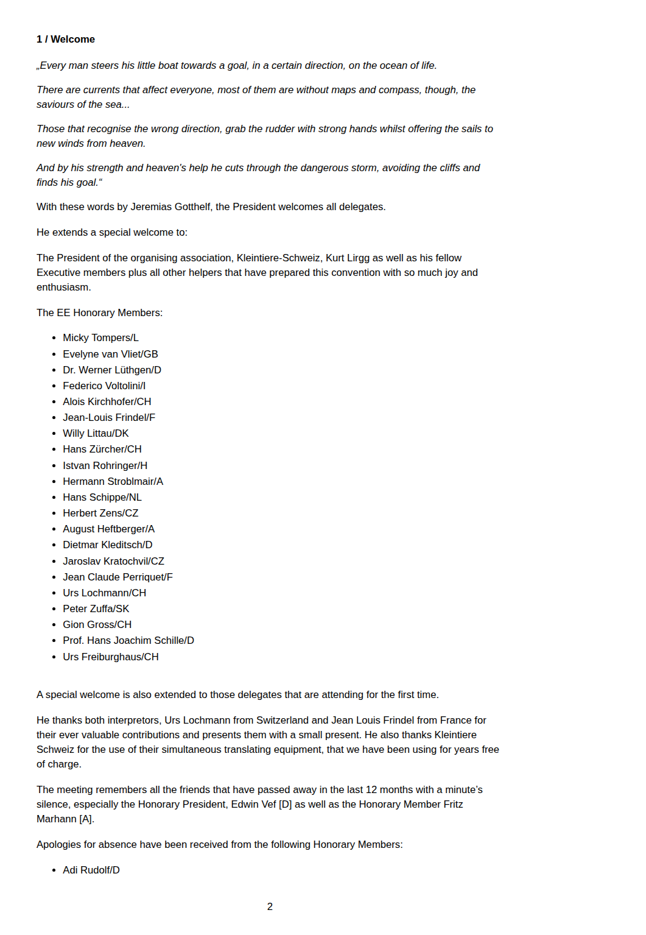1 / Welcome
„Every man steers his little boat towards a goal, in a certain direction, on the ocean of life.
There are currents that affect everyone, most of them are without maps and compass, though, the saviours of the sea...
Those that recognise the wrong direction, grab the rudder with strong hands whilst offering the sails to new winds from heaven.
And by his strength and heaven's help he cuts through the dangerous storm, avoiding the cliffs and finds his goal.“
With these words by Jeremias Gotthelf, the President welcomes all delegates.
He extends a special welcome to:
The President of the organising association, Kleintiere-Schweiz, Kurt Lirgg as well as his fellow Executive members plus all other helpers that have prepared this convention with so much joy and enthusiasm.
The EE Honorary Members:
Micky Tompers/L
Evelyne van Vliet/GB
Dr. Werner Lüthgen/D
Federico Voltolini/I
Alois Kirchhofer/CH
Jean-Louis Frindel/F
Willy Littau/DK
Hans Zürcher/CH
Istvan Rohringer/H
Hermann Stroblmair/A
Hans Schippe/NL
Herbert Zens/CZ
August Heftberger/A
Dietmar Kleditsch/D
Jaroslav Kratochvil/CZ
Jean Claude Perriquet/F
Urs Lochmann/CH
Peter Zuffa/SK
Gion Gross/CH
Prof. Hans Joachim Schille/D
Urs Freiburghaus/CH
A special welcome is also extended to those delegates that are attending for the first time.
He thanks both interpretors, Urs Lochmann from Switzerland and Jean Louis Frindel from France for their ever valuable contributions and presents them with a small present. He also thanks Kleintiere Schweiz for the use of their simultaneous translating equipment, that we have been using for years free of charge.
The meeting remembers all the friends that have passed away in the last 12 months with a minute’s silence, especially the Honorary President, Edwin Vef [D] as well as the Honorary Member Fritz Marhann [A].
Apologies for absence have been received from the following Honorary Members:
Adi Rudolf/D
2